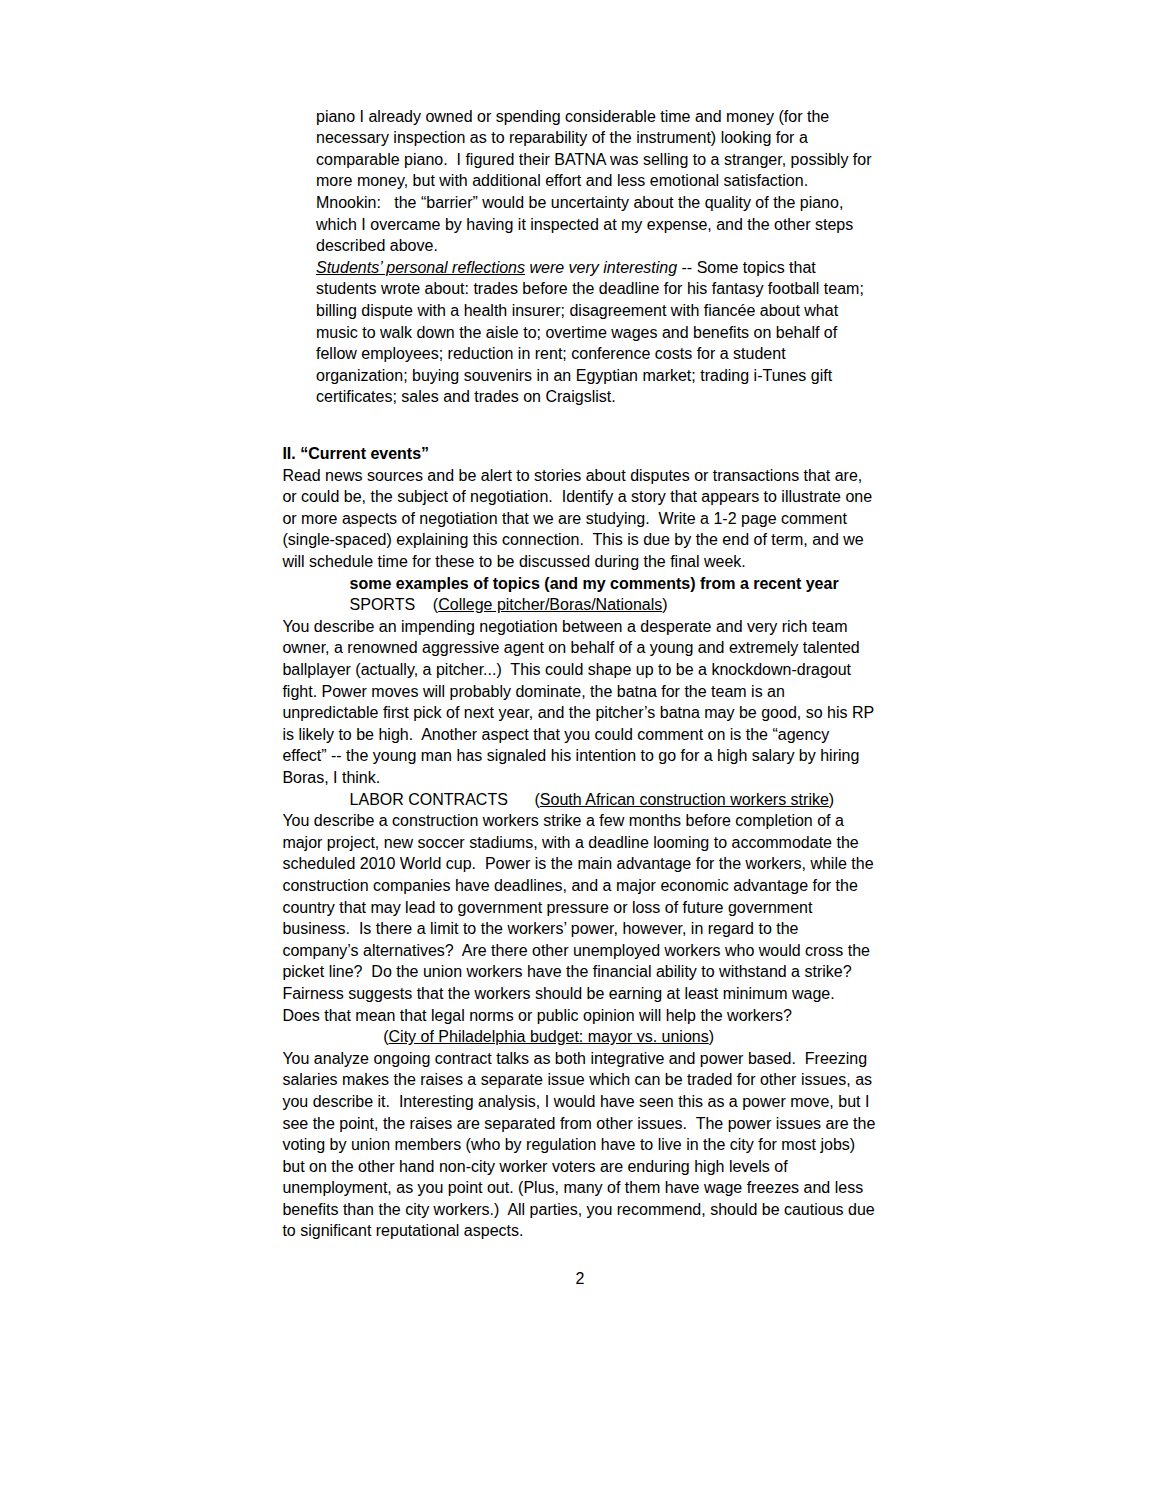piano I already owned or spending considerable time and money (for the necessary inspection as to reparability of the instrument) looking for a comparable piano. I figured their BATNA was selling to a stranger, possibly for more money, but with additional effort and less emotional satisfaction.
Mnookin: the “barrier” would be uncertainty about the quality of the piano, which I overcame by having it inspected at my expense, and the other steps described above.
Students’ personal reflections were very interesting -- Some topics that students wrote about: trades before the deadline for his fantasy football team; billing dispute with a health insurer; disagreement with fiancée about what music to walk down the aisle to; overtime wages and benefits on behalf of fellow employees; reduction in rent; conference costs for a student organization; buying souvenirs in an Egyptian market; trading i-Tunes gift certificates; sales and trades on Craigslist.
II. “Current events”
Read news sources and be alert to stories about disputes or transactions that are, or could be, the subject of negotiation. Identify a story that appears to illustrate one or more aspects of negotiation that we are studying. Write a 1-2 page comment (single-spaced) explaining this connection. This is due by the end of term, and we will schedule time for these to be discussed during the final week.
some examples of topics (and my comments) from a recent year
SPORTS (College pitcher/Boras/Nationals)
You describe an impending negotiation between a desperate and very rich team owner, a renowned aggressive agent on behalf of a young and extremely talented ballplayer (actually, a pitcher...) This could shape up to be a knockdown-dragout fight. Power moves will probably dominate, the batna for the team is an unpredictable first pick of next year, and the pitcher’s batna may be good, so his RP is likely to be high. Another aspect that you could comment on is the “agency effect” -- the young man has signaled his intention to go for a high salary by hiring Boras, I think.
LABOR CONTRACTS (South African construction workers strike)
You describe a construction workers strike a few months before completion of a major project, new soccer stadiums, with a deadline looming to accommodate the scheduled 2010 World cup. Power is the main advantage for the workers, while the construction companies have deadlines, and a major economic advantage for the country that may lead to government pressure or loss of future government business. Is there a limit to the workers’ power, however, in regard to the company’s alternatives? Are there other unemployed workers who would cross the picket line? Do the union workers have the financial ability to withstand a strike? Fairness suggests that the workers should be earning at least minimum wage. Does that mean that legal norms or public opinion will help the workers?
(City of Philadelphia budget: mayor vs. unions)
You analyze ongoing contract talks as both integrative and power based. Freezing salaries makes the raises a separate issue which can be traded for other issues, as you describe it. Interesting analysis, I would have seen this as a power move, but I see the point, the raises are separated from other issues. The power issues are the voting by union members (who by regulation have to live in the city for most jobs) but on the other hand non-city worker voters are enduring high levels of unemployment, as you point out. (Plus, many of them have wage freezes and less benefits than the city workers.) All parties, you recommend, should be cautious due to significant reputational aspects.
2